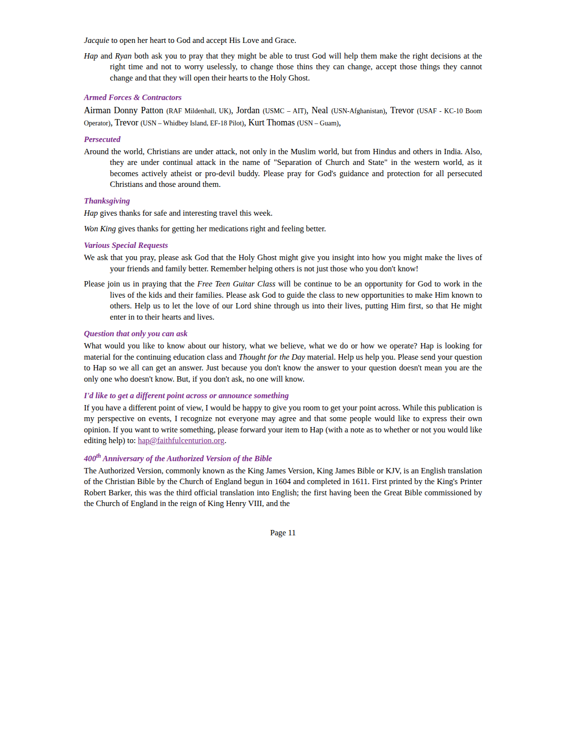Jacquie to open her heart to God and accept His Love and Grace.
Hap and Ryan both ask you to pray that they might be able to trust God will help them make the right decisions at the right time and not to worry uselessly, to change those thins they can change, accept those things they cannot change and that they will open their hearts to the Holy Ghost.
Armed Forces & Contractors
Airman Donny Patton (RAF Mildenhall, UK), Jordan (USMC – AIT), Neal (USN-Afghanistan), Trevor (USAF - KC-10 Boom Operator), Trevor (USN – Whidbey Island, EF-18 Pilot), Kurt Thomas (USN – Guam),
Persecuted
Around the world, Christians are under attack, not only in the Muslim world, but from Hindus and others in India. Also, they are under continual attack in the name of "Separation of Church and State" in the western world, as it becomes actively atheist or pro-devil buddy. Please pray for God's guidance and protection for all persecuted Christians and those around them.
Thanksgiving
Hap gives thanks for safe and interesting travel this week.
Won King gives thanks for getting her medications right and feeling better.
Various Special Requests
We ask that you pray, please ask God that the Holy Ghost might give you insight into how you might make the lives of your friends and family better. Remember helping others is not just those who you don't know!
Please join us in praying that the Free Teen Guitar Class will be continue to be an opportunity for God to work in the lives of the kids and their families. Please ask God to guide the class to new opportunities to make Him known to others. Help us to let the love of our Lord shine through us into their lives, putting Him first, so that He might enter in to their hearts and lives.
Question that only you can ask
What would you like to know about our history, what we believe, what we do or how we operate? Hap is looking for material for the continuing education class and Thought for the Day material. Help us help you. Please send your question to Hap so we all can get an answer. Just because you don't know the answer to your question doesn't mean you are the only one who doesn't know. But, if you don't ask, no one will know.
I'd like to get a different point across or announce something
If you have a different point of view, I would be happy to give you room to get your point across. While this publication is my perspective on events, I recognize not everyone may agree and that some people would like to express their own opinion. If you want to write something, please forward your item to Hap (with a note as to whether or not you would like editing help) to: hap@faithfulcenturion.org.
400th Anniversary of the Authorized Version of the Bible
The Authorized Version, commonly known as the King James Version, King James Bible or KJV, is an English translation of the Christian Bible by the Church of England begun in 1604 and completed in 1611. First printed by the King's Printer Robert Barker, this was the third official translation into English; the first having been the Great Bible commissioned by the Church of England in the reign of King Henry VIII, and the
Page 11